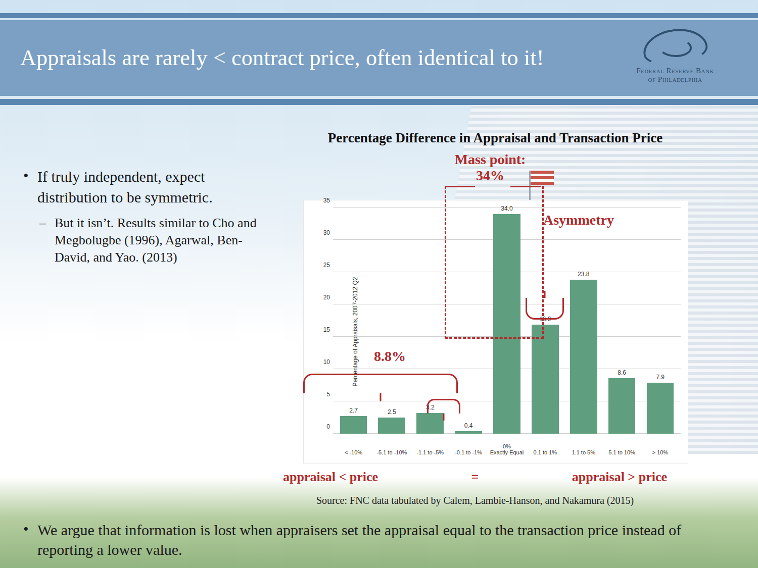Appraisals are rarely < contract price, often identical to it!
Federal Reserve Bank
of Philadelphia
If truly independent, expect distribution to be symmetric.
But it isn’t. Results similar to Cho and Megbolugbe (1996), Agarwal, Ben-David, and Yao. (2013)
Percentage Difference in Appraisal and Transaction Price
Mass point:
34%
Percentage of Appraisals, 2007-2012 Q2
0
5
10
15
20
25
30
35
2.7
< -10%
2.5
-5.1 to -10%
3.2
-1.1 to -5%
0.4
-0.1 to -1%
34.0
0%
Exactly Equal
16.9
0.1 to 1%
23.8
1.1 to 5%
8.6
5.1 to 10%
7.9
> 10%
Asymmetry
8.8%
appraisal < price = appraisal > price
Source: FNC data tabulated by Calem, Lambie-Hanson, and Nakamura (2015)
•
We argue that information is lost when appraisers set the appraisal equal to the transaction price instead of reporting a lower value.